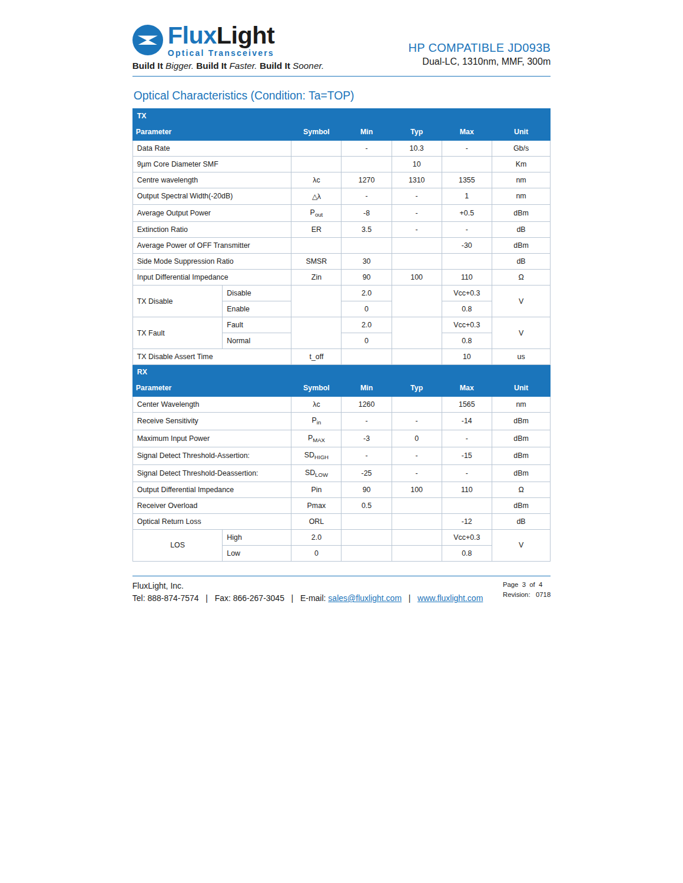Flux Light
Optical Transceivers
Build It Bigger. Build It Faster. Build It Sooner.
HP COMPATIBLE JD093B
Dual-LC, 1310nm, MMF, 300m
Optical Characteristics (Condition: Ta=TOP)
| TX |
| Parameter | Symbol | Min | Typ | Max | Unit |
| Data Rate | | - | 10.3 | - | Gb/s |
| 9µm Core Diameter SMF | | | 10 | | Km |
| Centre wavelength | λc | 1270 | 1310 | 1355 | nm |
| Output Spectral Width(-20dB) | △λ | - | - | 1 | nm |
| Average Output Power | P out | -8 | - | +0.5 | dBm |
| Extinction Ratio | ER | 3.5 | - | - | dB |
| Average Power of OFF Transmitter | | | | -30 | dBm |
| Side Mode Suppression Ratio | SMSR | 30 | | | dB |
| Input Differential Impedance | Zin | 90 | 100 | 110 | Ω |
| TX Disable | Disable | | 2.0 | | Vcc+0.3 | V |
| Enable | 0 | 0.8 |
| TX Fault | Fault | | 2.0 | | Vcc+0.3 | V |
| Normal | 0 | 0.8 |
| TX Disable Assert Time | t_off | | | 10 | us |
| RX |
| Parameter | Symbol | Min | Typ | Max | Unit |
| Center Wavelength | λc | 1260 | | 1565 | nm |
| Receive Sensitivity | P in | - | - | -14 | dBm |
| Maximum Input Power | P MAX | -3 | 0 | - | dBm |
| Signal Detect Threshold-Assertion: | SD HIGH | - | - | -15 | dBm |
| Signal Detect Threshold-Deassertion: | SD LOW | -25 | - | - | dBm |
| Output Differential Impedance | Pin | 90 | 100 | 110 | Ω |
| Receiver Overload | Pmax | 0.5 | | | dBm |
| Optical Return Loss | ORL | | | -12 | dB |
| LOS | High | 2.0 | | | Vcc+0.3 | V |
| Low | 0 | | | 0.8 |
FluxLight, Inc.
Tel: 888-874-7574 | Fax: 866-267-3045 | E-mail: sales@fluxlight.com | www.fluxlight.com
Page 3 of 4
Revision: 0718